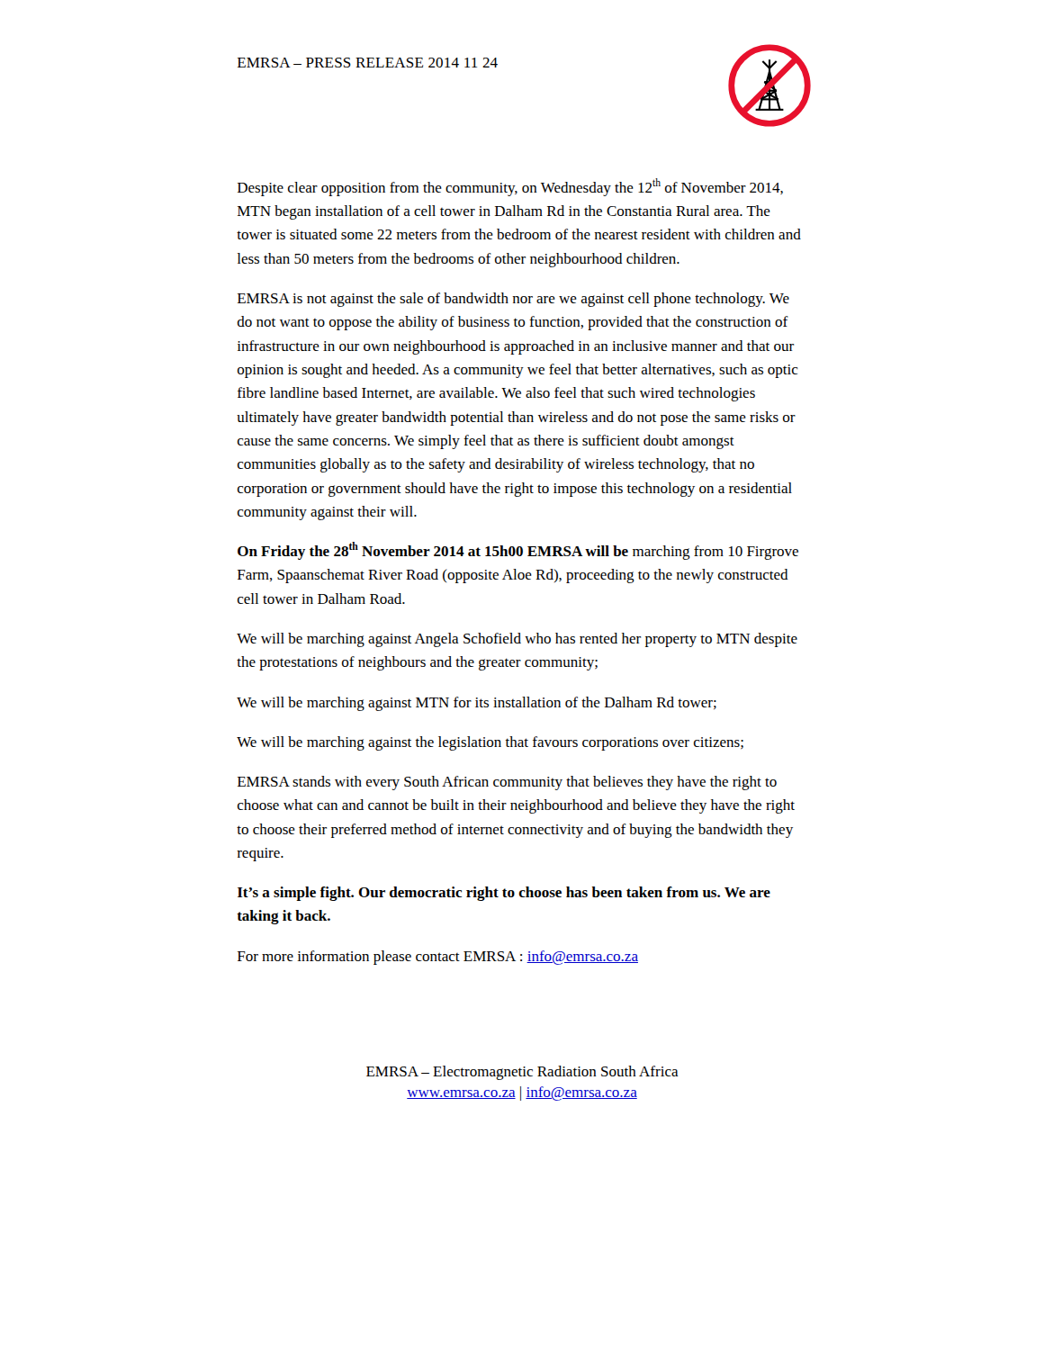EMRSA – PRESS RELEASE 2014 11 24
Despite clear opposition from the community, on Wednesday the 12th of November 2014, MTN began installation of a cell tower in Dalham Rd in the Constantia Rural area. The tower is situated some 22 meters from the bedroom of the nearest resident with children and less than 50 meters from the bedrooms of other neighbourhood children.
EMRSA is not against the sale of bandwidth nor are we against cell phone technology. We do not want to oppose the ability of business to function, provided that the construction of infrastructure in our own neighbourhood is approached in an inclusive manner and that our opinion is sought and heeded. As a community we feel that better alternatives, such as optic fibre landline based Internet, are available. We also feel that such wired technologies ultimately have greater bandwidth potential than wireless and do not pose the same risks or cause the same concerns. We simply feel that as there is sufficient doubt amongst communities globally as to the safety and desirability of wireless technology, that no corporation or government should have the right to impose this technology on a residential community against their will.
On Friday the 28th November 2014 at 15h00 EMRSA will be marching from 10 Firgrove Farm, Spaanschemat River Road (opposite Aloe Rd), proceeding to the newly constructed cell tower in Dalham Road.
We will be marching against Angela Schofield who has rented her property to MTN despite the protestations of neighbours and the greater community;
We will be marching against MTN for its installation of the Dalham Rd tower;
We will be marching against the legislation that favours corporations over citizens;
EMRSA stands with every South African community that believes they have the right to choose what can and cannot be built in their neighbourhood and believe they have the right to choose their preferred method of internet connectivity and of buying the bandwidth they require.
It’s a simple fight. Our democratic right to choose has been taken from us. We are taking it back.
For more information please contact EMRSA : info@emrsa.co.za
EMRSA – Electromagnetic Radiation South Africa
www.emrsa.co.za | info@emrsa.co.za